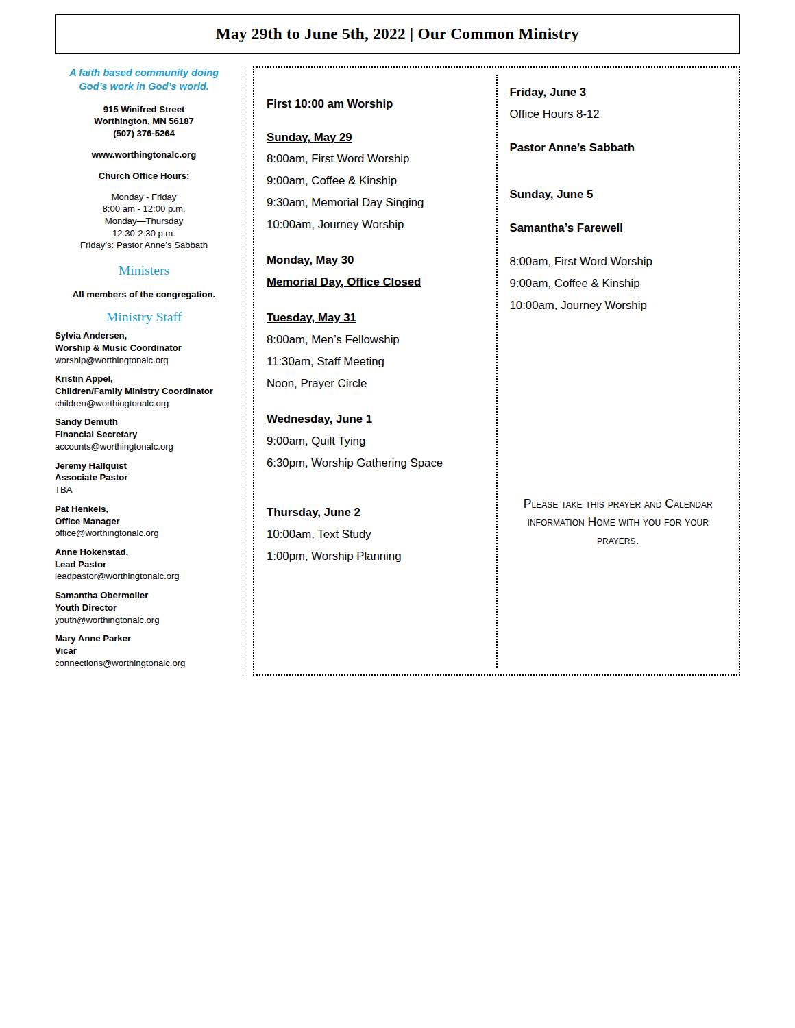May 29th to June 5th, 2022 | Our Common Ministry
A faith based community doing God’s work in God’s world.
915 Winifred Street
Worthington, MN 56187
(507) 376-5264
www.worthingtonalc.org
Church Office Hours:
Monday - Friday
8:00 am - 12:00 p.m.
Monday—Thursday
12:30-2:30 p.m.
Friday’s: Pastor Anne’s Sabbath
Ministers
All members of the congregation.
Ministry Staff
Sylvia Andersen, Worship & Music Coordinator worship@worthingtonalc.org
Kristin Appel, Children/Family Ministry Coordinator children@worthingtonalc.org
Sandy Demuth Financial Secretary accounts@worthingtonalc.org
Jeremy Hallquist Associate Pastor TBA
Pat Henkels, Office Manager office@worthingtonalc.org
Anne Hokenstad, Lead Pastor leadpastor@worthingtonalc.org
Samantha Obermoller Youth Director youth@worthingtonalc.org
Mary Anne Parker Vicar connections@worthingtonalc.org
First 10:00 am Worship
Sunday, May 29
8:00am, First Word Worship
9:00am, Coffee & Kinship
9:30am, Memorial Day Singing
10:00am, Journey Worship
Monday, May 30
Memorial Day, Office Closed
Tuesday, May 31
8:00am, Men’s Fellowship
11:30am, Staff Meeting
Noon, Prayer Circle
Wednesday, June 1
9:00am, Quilt Tying
6:30pm, Worship Gathering Space
Thursday, June 2
10:00am, Text Study
1:00pm, Worship Planning
Friday, June 3
Office Hours 8-12
Pastor Anne’s Sabbath
Sunday, June 5
Samantha’s Farewell
8:00am, First Word Worship
9:00am, Coffee & Kinship
10:00am, Journey Worship
Please take this prayer and Calendar information Home with you for your prayers.